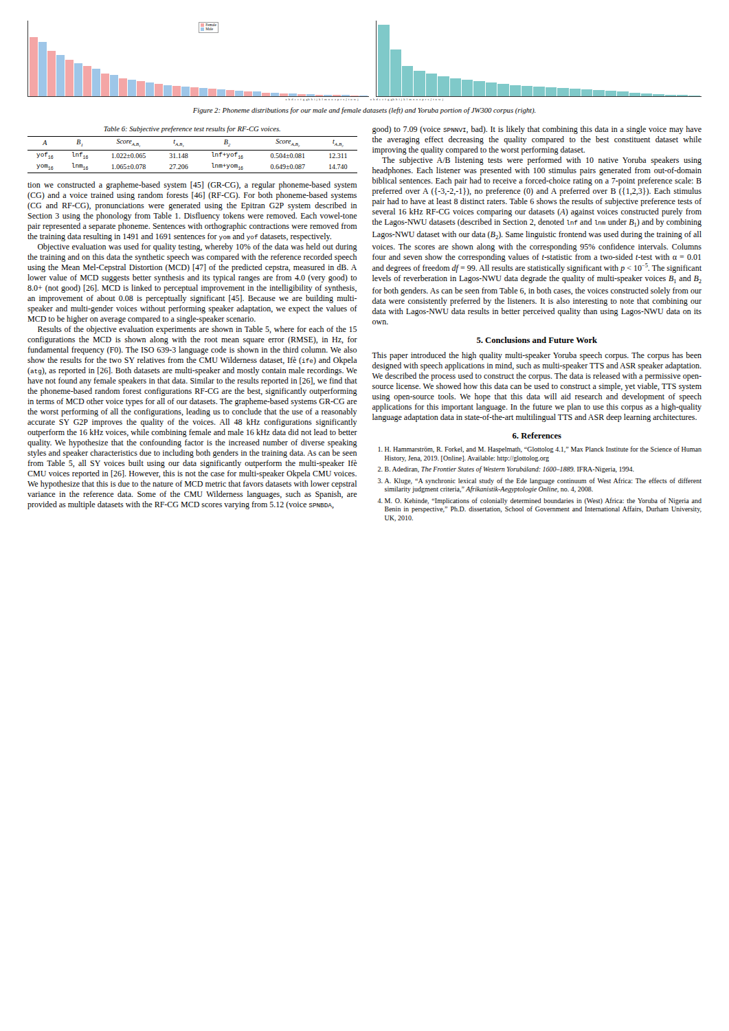Female
Male
a b d e ɛ f g gb h i j k l m n o ɔ p r s ʃ t u w j a b d e ɛ f g gb h i j k l m n o ɔ p r s ʃ t u w j
Figure 2: Phoneme distributions for our male and female datasets (left) and Yoruba portion of JW300 corpus (right).
Table 6: Subjective preference test results for RF-CG voices.
| A | B 1 | Score A,B 1 | t A,B 1 | B 2 | Score A,B 2 | t A,B 2 |
| --- | --- | --- | --- | --- | --- | --- |
| yof 16 | lnf 16 | 1.022±0.065 | 31.148 | lnf+yof 16 | 0.504±0.081 | 12.311 |
| yom 16 | lnm 16 | 1.065±0.078 | 27.206 | lnm+yom 16 | 0.649±0.087 | 14.740 |
tion we constructed a grapheme-based system [45] (GR-CG), a regular phoneme-based system (CG) and a voice trained using random forests [46] (RF-CG). For both phoneme-based systems (CG and RF-CG), pronunciations were generated using the Epitran G2P system described in Section 3 using the phonology from Table 1. Disfluency tokens were removed. Each vowel-tone pair represented a separate phoneme. Sentences with orthographic contractions were removed from the training data resulting in 1491 and 1691 sentences for yom and yof datasets, respectively.
Objective evaluation was used for quality testing, whereby 10% of the data was held out during the training and on this data the synthetic speech was compared with the reference recorded speech using the Mean Mel-Cepstral Distortion (MCD) [47] of the predicted cepstra, measured in dB. A lower value of MCD suggests better synthesis and its typical ranges are from 4.0 (very good) to 8.0+ (not good) [26]. MCD is linked to perceptual improvement in the intelligibility of synthesis, an improvement of about 0.08 is perceptually significant [45]. Because we are building multi-speaker and multi-gender voices without performing speaker adaptation, we expect the values of MCD to be higher on average compared to a single-speaker scenario.
Results of the objective evaluation experiments are shown in Table 5, where for each of the 15 configurations the MCD is shown along with the root mean square error (RMSE), in Hz, for fundamental frequency (F0). The ISO 639-3 language code is shown in the third column. We also show the results for the two SY relatives from the CMU Wilderness dataset, Ifè (ife) and Okpela (atg), as reported in [26]. Both datasets are multi-speaker and mostly contain male recordings. We have not found any female speakers in that data. Similar to the results reported in [26], we find that the phoneme-based random forest configurations RF-CG are the best, significantly outperforming in terms of MCD other voice types for all of our datasets. The grapheme-based systems GR-CG are the worst performing of all the configurations, leading us to conclude that the use of a reasonably accurate SY G2P improves the quality of the voices. All 48 kHz configurations significantly outperform the 16 kHz voices, while combining female and male 16 kHz data did not lead to better quality. We hypothesize that the confounding factor is the increased number of diverse speaking styles and speaker characteristics due to including both genders in the training data. As can be seen from Table 5, all SY voices built using our data significantly outperform the multi-speaker Ifè CMU voices reported in [26]. However, this is not the case for multi-speaker Okpela CMU voices. We hypothesize that this is due to the nature of MCD metric that favors datasets with lower cepstral variance in the reference data. Some of the CMU Wilderness languages, such as Spanish, are provided as multiple datasets with the RF-CG MCD scores varying from 5.12 (voice SPNBDA,
good) to 7.09 (voice SPNNVI, bad). It is likely that combining this data in a single voice may have the averaging effect decreasing the quality compared to the best constituent dataset while improving the quality compared to the worst performing dataset.
The subjective A/B listening tests were performed with 10 native Yoruba speakers using headphones. Each listener was presented with 100 stimulus pairs generated from out-of-domain biblical sentences. Each pair had to receive a forced-choice rating on a 7-point preference scale: B preferred over A ({-3,-2,-1}), no preference (0) and A preferred over B ({1,2,3}). Each stimulus pair had to have at least 8 distinct raters. Table 6 shows the results of subjective preference tests of several 16 kHz RF-CG voices comparing our datasets (A) against voices constructed purely from the Lagos-NWU datasets (described in Section 2, denoted lnf and lnm under B1) and by combining Lagos-NWU dataset with our data (B2). Same linguistic frontend was used during the training of all voices. The scores are shown along with the corresponding 95% confidence intervals. Columns four and seven show the corresponding values of t-statistic from a two-sided t-test with α = 0.01 and degrees of freedom df = 99. All results are statistically significant with p < 10−5. The significant levels of reverberation in Lagos-NWU data degrade the quality of multi-speaker voices B1 and B2 for both genders. As can be seen from Table 6, in both cases, the voices constructed solely from our data were consistently preferred by the listeners. It is also interesting to note that combining our data with Lagos-NWU data results in better perceived quality than using Lagos-NWU data on its own.
5. Conclusions and Future Work
This paper introduced the high quality multi-speaker Yoruba speech corpus. The corpus has been designed with speech applications in mind, such as multi-speaker TTS and ASR speaker adaptation. We described the process used to construct the corpus. The data is released with a permissive open-source license. We showed how this data can be used to construct a simple, yet viable, TTS system using open-source tools. We hope that this data will aid research and development of speech applications for this important language. In the future we plan to use this corpus as a high-quality language adaptation data in state-of-the-art multilingual TTS and ASR deep learning architectures.
6. References
H. Hammarström, R. Forkel, and M. Haspelmath, “Glottolog 4.1,” Max Planck Institute for the Science of Human History, Jena, 2019. [Online]. Available: http://glottolog.org
B. Adediran, The Frontier States of Western Yorubáland: 1600–1889. IFRA-Nigeria, 1994.
A. Kluge, “A synchronic lexical study of the Ede language continuum of West Africa: The effects of different similarity judgment criteria,” Afrikanistik-Aegyptologie Online, no. 4, 2008.
M. O. Kehinde, “Implications of colonially determined boundaries in (West) Africa: the Yoruba of Nigeria and Benin in perspective,” Ph.D. dissertation, School of Government and International Affairs, Durham University, UK, 2010.